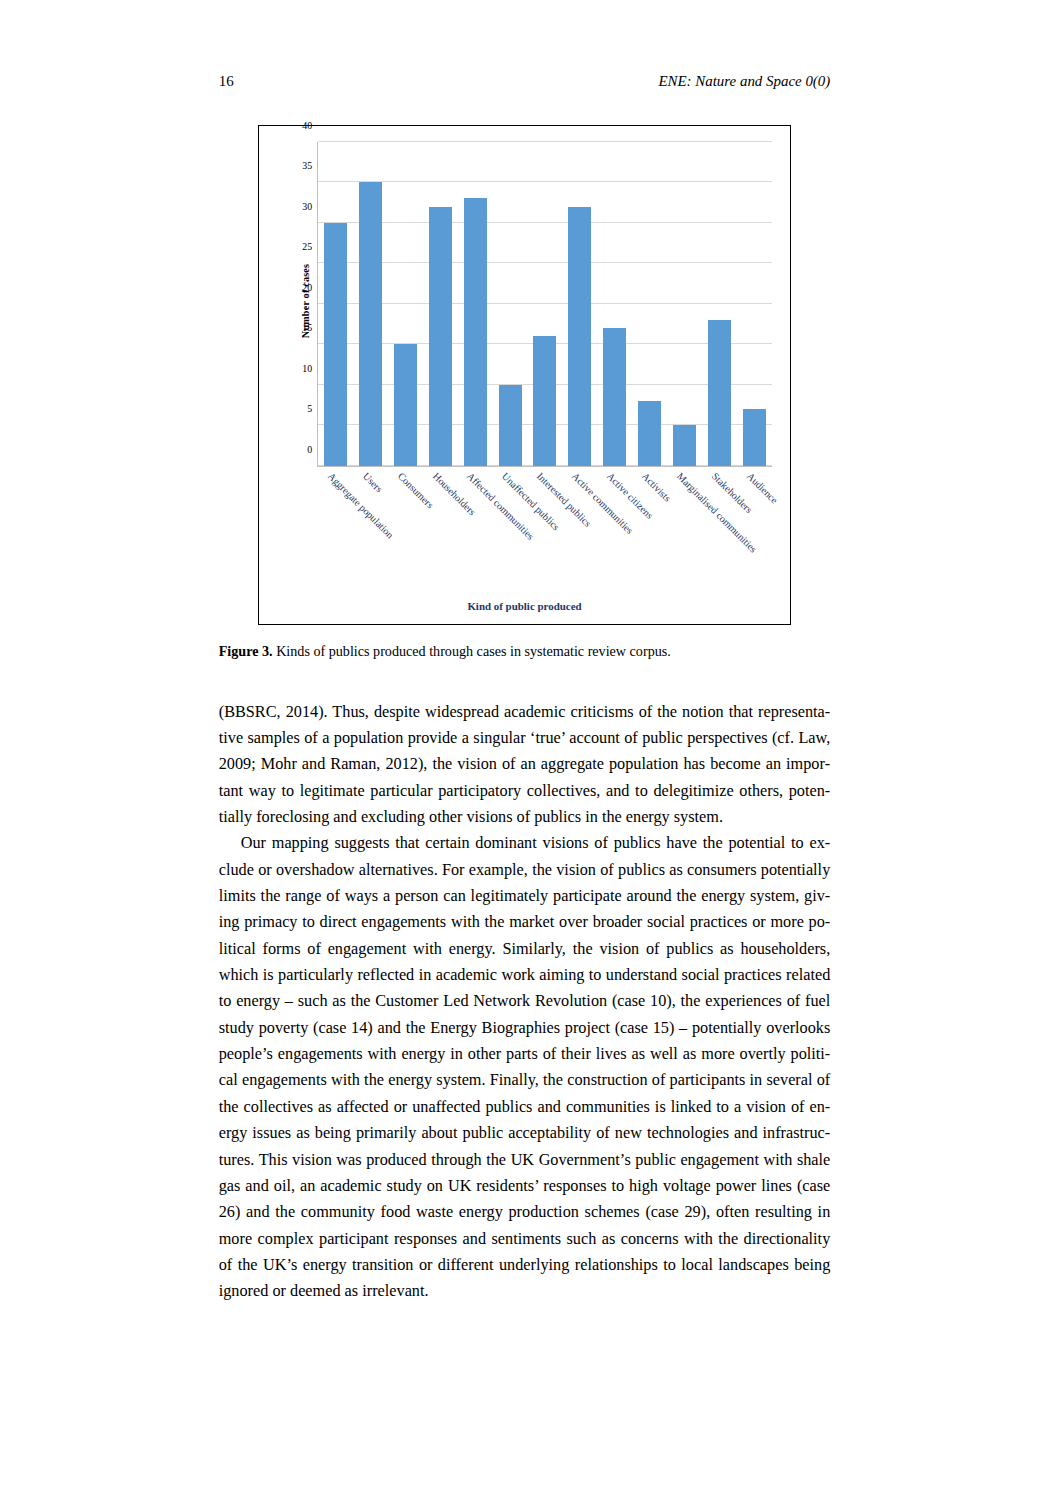16 ENE: Nature and Space 0(0)
Number of cases
40
35
30
25
20
15
10
5
0
Aggregate population
Users
Consumers
Householders
Affected communities
Unaffected publics
Interested publics
Active communities
Active citizens
Activists
Marginalised communities
Stakeholders
Audience
Kind of public produced
Figure 3. Kinds of publics produced through cases in systematic review corpus.
(BBSRC, 2014). Thus, despite widespread academic criticisms of the notion that representative samples of a population provide a singular ‘true’ account of public perspectives (cf. Law, 2009; Mohr and Raman, 2012), the vision of an aggregate population has become an important way to legitimate particular participatory collectives, and to delegitimize others, potentially foreclosing and excluding other visions of publics in the energy system.
Our mapping suggests that certain dominant visions of publics have the potential to exclude or overshadow alternatives. For example, the vision of publics as consumers potentially limits the range of ways a person can legitimately participate around the energy system, giving primacy to direct engagements with the market over broader social practices or more political forms of engagement with energy. Similarly, the vision of publics as householders, which is particularly reflected in academic work aiming to understand social practices related to energy – such as the Customer Led Network Revolution (case 10), the experiences of fuel study poverty (case 14) and the Energy Biographies project (case 15) – potentially overlooks people’s engagements with energy in other parts of their lives as well as more overtly political engagements with the energy system. Finally, the construction of participants in several of the collectives as affected or unaffected publics and communities is linked to a vision of energy issues as being primarily about public acceptability of new technologies and infrastructures. This vision was produced through the UK Government’s public engagement with shale gas and oil, an academic study on UK residents’ responses to high voltage power lines (case 26) and the community food waste energy production schemes (case 29), often resulting in more complex participant responses and sentiments such as concerns with the directionality of the UK’s energy transition or different underlying relationships to local landscapes being ignored or deemed as irrelevant.